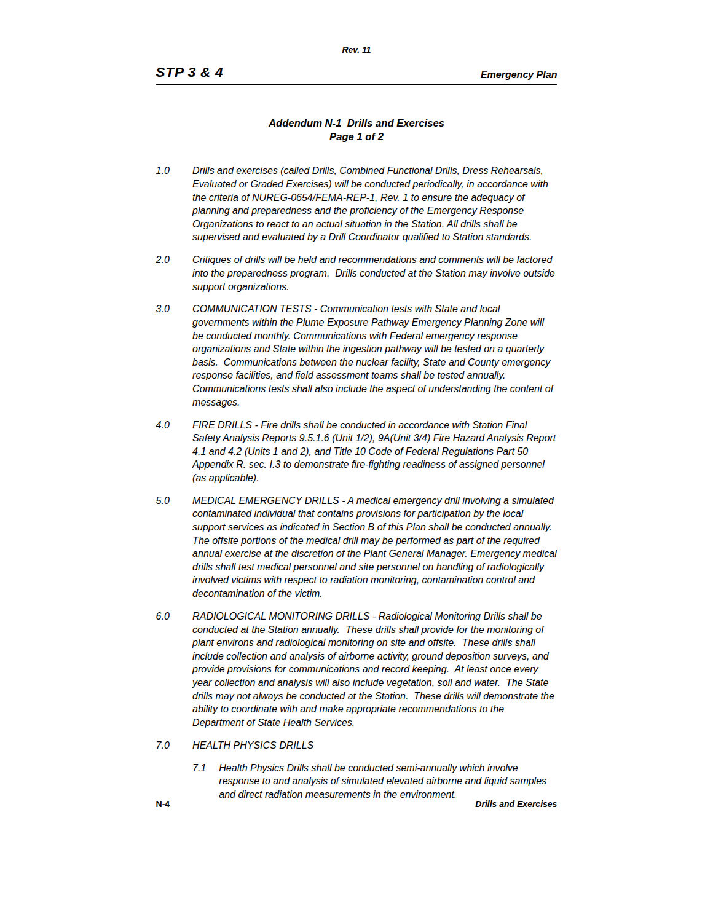Rev. 11
STP 3 & 4
Emergency Plan
Addendum N-1 Drills and Exercises Page 1 of 2
1.0
Drills and exercises (called Drills, Combined Functional Drills, Dress Rehearsals, Evaluated or Graded Exercises) will be conducted periodically, in accordance with the criteria of NUREG-0654/FEMA-REP-1, Rev. 1 to ensure the adequacy of planning and preparedness and the proficiency of the Emergency Response Organizations to react to an actual situation in the Station. All drills shall be supervised and evaluated by a Drill Coordinator qualified to Station standards.
2.0
Critiques of drills will be held and recommendations and comments will be factored into the preparedness program. Drills conducted at the Station may involve outside support organizations.
3.0
COMMUNICATION TESTS - Communication tests with State and local governments within the Plume Exposure Pathway Emergency Planning Zone will be conducted monthly. Communications with Federal emergency response organizations and State within the ingestion pathway will be tested on a quarterly basis. Communications between the nuclear facility, State and County emergency response facilities, and field assessment teams shall be tested annually. Communications tests shall also include the aspect of understanding the content of messages.
4.0
FIRE DRILLS - Fire drills shall be conducted in accordance with Station Final Safety Analysis Reports 9.5.1.6 (Unit 1/2), 9A(Unit 3/4) Fire Hazard Analysis Report 4.1 and 4.2 (Units 1 and 2), and Title 10 Code of Federal Regulations Part 50 Appendix R. sec. I.3 to demonstrate fire-fighting readiness of assigned personnel (as applicable).
5.0
MEDICAL EMERGENCY DRILLS - A medical emergency drill involving a simulated contaminated individual that contains provisions for participation by the local support services as indicated in Section B of this Plan shall be conducted annually. The offsite portions of the medical drill may be performed as part of the required annual exercise at the discretion of the Plant General Manager. Emergency medical drills shall test medical personnel and site personnel on handling of radiologically involved victims with respect to radiation monitoring, contamination control and decontamination of the victim.
6.0
RADIOLOGICAL MONITORING DRILLS - Radiological Monitoring Drills shall be conducted at the Station annually. These drills shall provide for the monitoring of plant environs and radiological monitoring on site and offsite. These drills shall include collection and analysis of airborne activity, ground deposition surveys, and provide provisions for communications and record keeping. At least once every year collection and analysis will also include vegetation, soil and water. The State drills may not always be conducted at the Station. These drills will demonstrate the ability to coordinate with and make appropriate recommendations to the Department of State Health Services.
7.0
HEALTH PHYSICS DRILLS
7.1
Health Physics Drills shall be conducted semi-annually which involve response to and analysis of simulated elevated airborne and liquid samples and direct radiation measurements in the environment.
N-4
Drills and Exercises